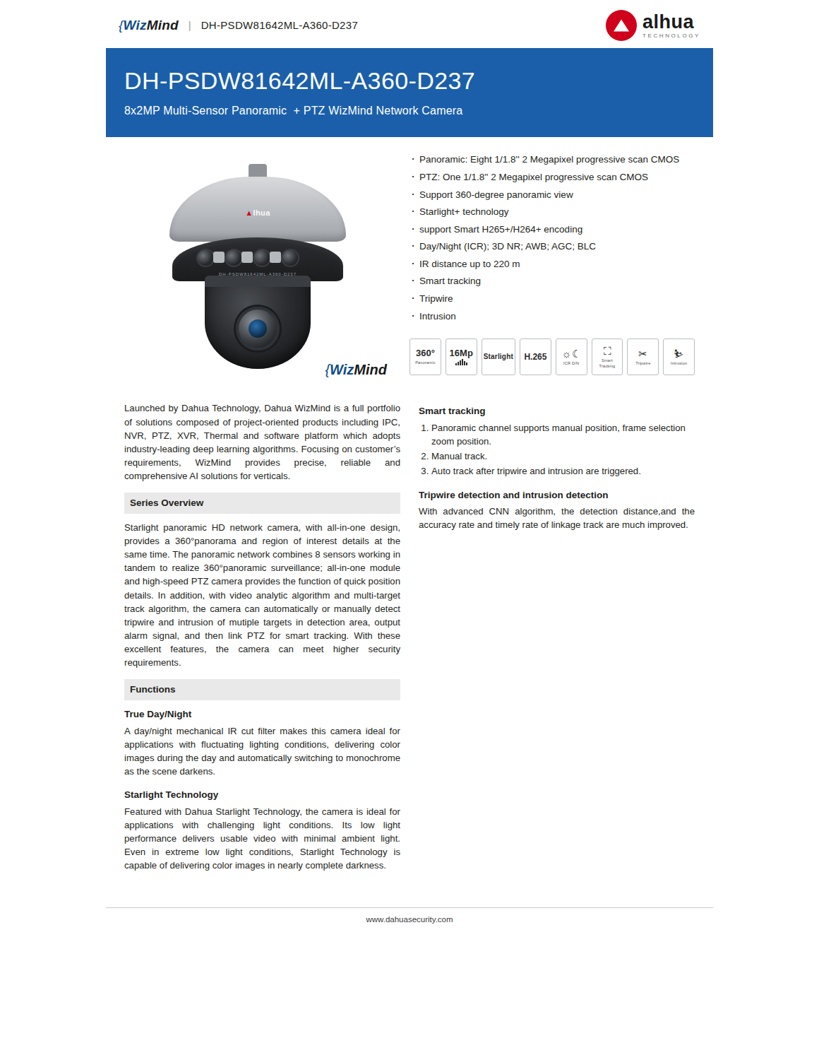{Wiz Mind | DH-PSDW81642ML-A360-D237
alhua
Technology
DH-PSDW81642ML-A360-D237
8x2MP Multi-Sensor Panoramic + PTZ WizMind Network Camera
▲lhua
DH-PSDW81642ML-A360-D237
{Wiz Mind
Panoramic: Eight 1/1.8'' 2 Megapixel progressive scan CMOS
PTZ: One 1/1.8'' 2 Megapixel progressive scan CMOS
Support 360-degree panoramic view
Starlight+ technology
support Smart H265+/H264+ encoding
Day/Night (ICR); 3D NR; AWB; AGC; BLC
IR distance up to 220 m
Smart tracking
Tripwire
Intrusion
360°
Panoramic
16Mp
Starlight
H.265
☼☾
ICR D/N
⛶
Smart Tracking
✂
Tripwire
⛷
Intrusion
Launched by Dahua Technology, Dahua WizMind is a full portfolio of solutions composed of project-oriented products including IPC, NVR, PTZ, XVR, Thermal and software platform which adopts industry-leading deep learning algorithms. Focusing on customer’s requirements, WizMind provides precise, reliable and comprehensive AI solutions for verticals.
Series Overview
Starlight panoramic HD network camera, with all-in-one design, provides a 360°panorama and region of interest details at the same time. The panoramic network combines 8 sensors working in tandem to realize 360°panoramic surveillance; all-in-one module and high-speed PTZ camera provides the function of quick position details. In addition, with video analytic algorithm and multi-target track algorithm, the camera can automatically or manually detect tripwire and intrusion of mutiple targets in detection area, output alarm signal, and then link PTZ for smart tracking. With these excellent features, the camera can meet higher security requirements.
Functions
True Day/Night
A day/night mechanical IR cut filter makes this camera ideal for applications with fluctuating lighting conditions, delivering color images during the day and automatically switching to monochrome as the scene darkens.
Starlight Technology
Featured with Dahua Starlight Technology, the camera is ideal for applications with challenging light conditions. Its low light performance delivers usable video with minimal ambient light. Even in extreme low light conditions, Starlight Technology is capable of delivering color images in nearly complete darkness.
Smart tracking
Panoramic channel supports manual position, frame selection zoom position.
Manual track.
Auto track after tripwire and intrusion are triggered.
Tripwire detection and intrusion detection
With advanced CNN algorithm, the detection distance,and the accuracy rate and timely rate of linkage track are much improved.
www.dahuasecurity.com